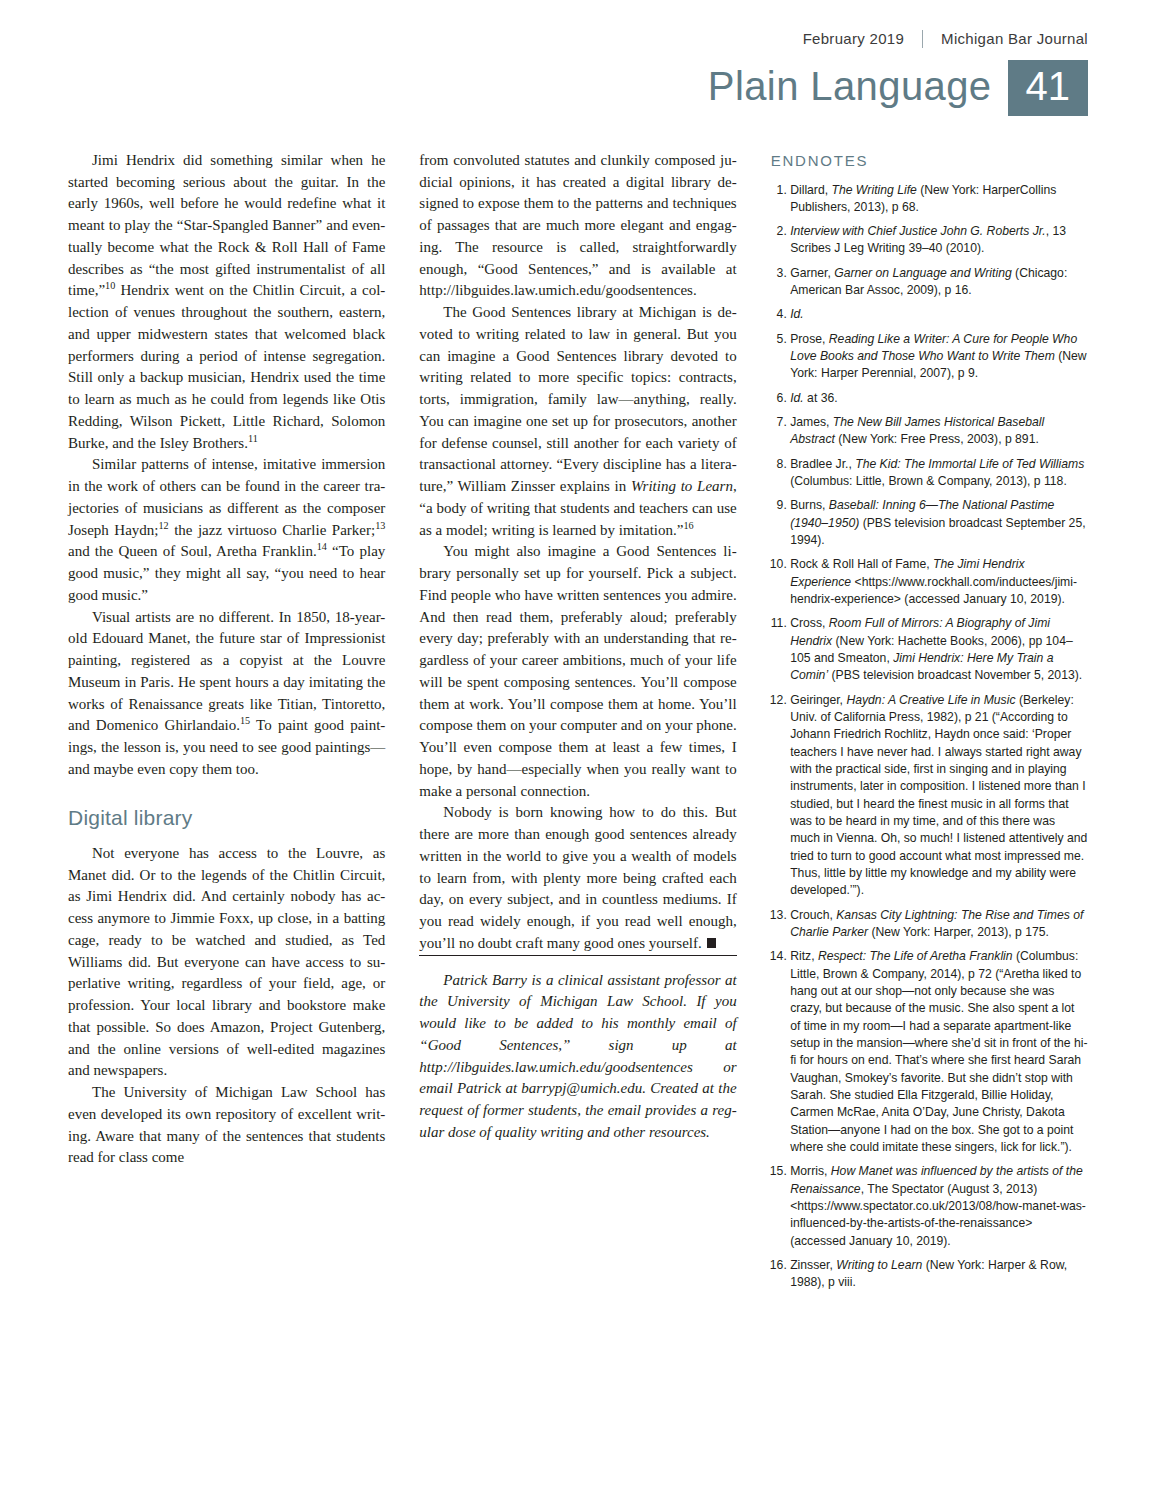February 2019 Michigan Bar Journal
Plain Language
41
Jimi Hendrix did something similar when he started becoming serious about the guitar. In the early 1960s, well before he would redefine what it meant to play the “Star-Spangled Banner” and eventually become what the Rock & Roll Hall of Fame describes as “the most gifted instrumentalist of all time,”10 Hendrix went on the Chitlin Circuit, a collection of venues throughout the southern, eastern, and upper midwestern states that welcomed black performers during a period of intense segregation. Still only a backup musician, Hendrix used the time to learn as much as he could from legends like Otis Redding, Wilson Pickett, Little Richard, Solomon Burke, and the Isley Brothers.11
Similar patterns of intense, imitative immersion in the work of others can be found in the career trajectories of musicians as different as the composer Joseph Haydn;12 the jazz virtuoso Charlie Parker;13 and the Queen of Soul, Aretha Franklin.14 “To play good music,” they might all say, “you need to hear good music.”
Visual artists are no different. In 1850, 18-year-old Edouard Manet, the future star of Impressionist painting, registered as a copyist at the Louvre Museum in Paris. He spent hours a day imitating the works of Renaissance greats like Titian, Tintoretto, and Domenico Ghirlandaio.15 To paint good paintings, the lesson is, you need to see good paintings—and maybe even copy them too.
Digital library
Not everyone has access to the Louvre, as Manet did. Or to the legends of the Chitlin Circuit, as Jimi Hendrix did. And certainly nobody has access anymore to Jimmie Foxx, up close, in a batting cage, ready to be watched and studied, as Ted Williams did. But everyone can have access to superlative writing, regardless of your field, age, or profession. Your local library and bookstore make that possible. So does Amazon, Project Gutenberg, and the online versions of well-edited magazines and newspapers.
The University of Michigan Law School has even developed its own repository of excellent writing. Aware that many of the sentences that students read for class come
from convoluted statutes and clunkily composed judicial opinions, it has created a digital library designed to expose them to the patterns and techniques of passages that are much more elegant and engaging. The resource is called, straightforwardly enough, “Good Sentences,” and is available at http://libguides.law.umich.edu/goodsentences.
The Good Sentences library at Michigan is devoted to writing related to law in general. But you can imagine a Good Sentences library devoted to writing related to more specific topics: contracts, torts, immigration, family law—anything, really. You can imagine one set up for prosecutors, another for defense counsel, still another for each variety of transactional attorney. “Every discipline has a literature,” William Zinsser explains in Writing to Learn, “a body of writing that students and teachers can use as a model; writing is learned by imitation.”16
You might also imagine a Good Sentences library personally set up for yourself. Pick a subject. Find people who have written sentences you admire. And then read them, preferably aloud; preferably every day; preferably with an understanding that regardless of your career ambitions, much of your life will be spent composing sentences. You’ll compose them at work. You’ll compose them at home. You’ll compose them on your computer and on your phone. You’ll even compose them at least a few times, I hope, by hand—especially when you really want to make a personal connection.
Nobody is born knowing how to do this. But there are more than enough good sentences already written in the world to give you a wealth of models to learn from, with plenty more being crafted each day, on every subject, and in countless mediums. If you read widely enough, if you read well enough, you’ll no doubt craft many good ones yourself.
Patrick Barry is a clinical assistant professor at the University of Michigan Law School. If you would like to be added to his monthly email of “Good Sentences,” sign up at http://libguides.law.umich.edu/goodsentences or email Patrick at barrypj@umich.edu. Created at the request of former students, the email provides a regular dose of quality writing and other resources.
ENDNOTES
Dillard, The Writing Life (New York: HarperCollins Publishers, 2013), p 68.
Interview with Chief Justice John G. Roberts Jr., 13 Scribes J Leg Writing 39–40 (2010).
Garner, Garner on Language and Writing (Chicago: American Bar Assoc, 2009), p 16.
Id.
Prose, Reading Like a Writer: A Cure for People Who Love Books and Those Who Want to Write Them (New York: Harper Perennial, 2007), p 9.
Id. at 36.
James, The New Bill James Historical Baseball Abstract (New York: Free Press, 2003), p 891.
Bradlee Jr., The Kid: The Immortal Life of Ted Williams (Columbus: Little, Brown & Company, 2013), p 118.
Burns, Baseball: Inning 6—The National Pastime (1940–1950) (PBS television broadcast September 25, 1994).
Rock & Roll Hall of Fame, The Jimi Hendrix Experience <https://www.rockhall.com/inductees/jimi-hendrix-experience> (accessed January 10, 2019).
Cross, Room Full of Mirrors: A Biography of Jimi Hendrix (New York: Hachette Books, 2006), pp 104–105 and Smeaton, Jimi Hendrix: Here My Train a Comin’ (PBS television broadcast November 5, 2013).
Geiringer, Haydn: A Creative Life in Music (Berkeley: Univ. of California Press, 1982), p 21 (“According to Johann Friedrich Rochlitz, Haydn once said: ‘Proper teachers I have never had. I always started right away with the practical side, first in singing and in playing instruments, later in composition. I listened more than I studied, but I heard the finest music in all forms that was to be heard in my time, and of this there was much in Vienna. Oh, so much! I listened attentively and tried to turn to good account what most impressed me. Thus, little by little my knowledge and my ability were developed.’”).
Crouch, Kansas City Lightning: The Rise and Times of Charlie Parker (New York: Harper, 2013), p 175.
Ritz, Respect: The Life of Aretha Franklin (Columbus: Little, Brown & Company, 2014), p 72 (“Aretha liked to hang out at our shop—not only because she was crazy, but because of the music. She also spent a lot of time in my room—I had a separate apartment-like setup in the mansion—where she’d sit in front of the hi-fi for hours on end. That’s where she first heard Sarah Vaughan, Smokey’s favorite. But she didn’t stop with Sarah. She studied Ella Fitzgerald, Billie Holiday, Carmen McRae, Anita O’Day, June Christy, Dakota Station—anyone I had on the box. She got to a point where she could imitate these singers, lick for lick.”).
Morris, How Manet was influenced by the artists of the Renaissance, The Spectator (August 3, 2013) <https://www.spectator.co.uk/2013/08/how-manet-was-influenced-by-the-artists-of-the-renaissance> (accessed January 10, 2019).
Zinsser, Writing to Learn (New York: Harper & Row, 1988), p viii.